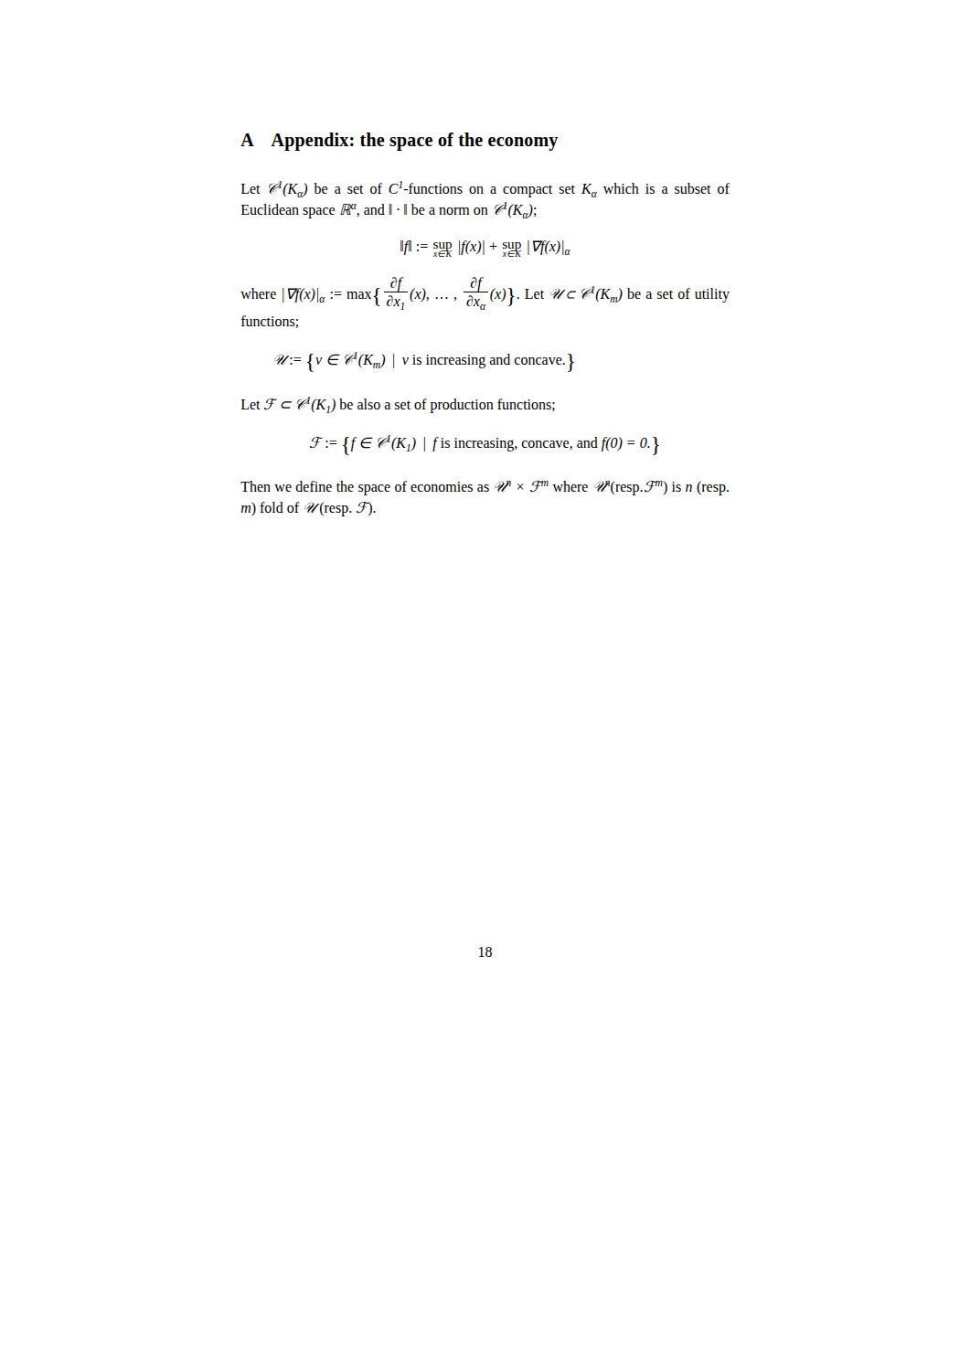A Appendix: the space of the economy
Let 𝒞1(Kα) be a set of C1-functions on a compact set Kα which is a subset of Euclidean space ℝα, and ‖ · ‖ be a norm on 𝒞1(Kα);
‖f‖ := sup x∈K |f(x)| + sup x∈K |∇f(x)|α
where |∇f(x)|α := max{∂f∂x1(x), … , ∂f∂xα(x)}. Let 𝒰 ⊂ 𝒞1(Km) be a set of utility functions;
𝒰 := {v ∈ 𝒞1(Km) | v is increasing and concave.}
Let ℱ ⊂ 𝒞1(K1) be also a set of production functions;
ℱ := {f ∈ 𝒞1(K1) | f is increasing, concave, and f(0) = 0.}
Then we define the space of economies as 𝒰n × ℱm where 𝒰n(resp.ℱm) is n (resp. m) fold of 𝒰 (resp. ℱ).
18